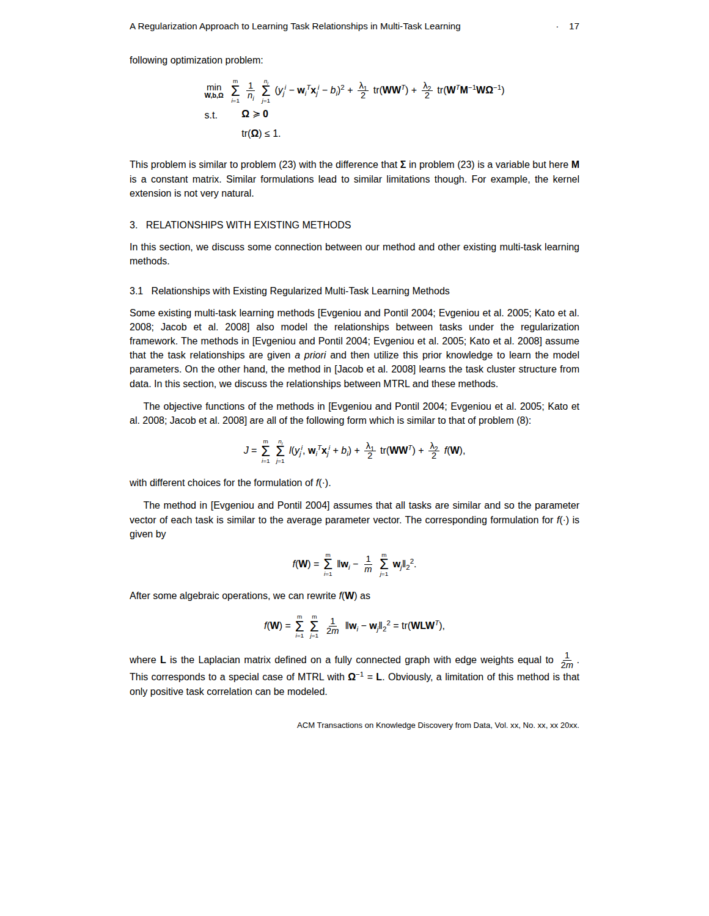A Regularization Approach to Learning Task Relationships in Multi-Task Learning · 17
following optimization problem:
min W,b,Ω mΣi=1 1 ni ni Σj=1 (yji − wiTxji − bi)2 + λ12 tr(WWT) + λ22 tr(WTM−1WΩ−1)
s.t.
Ω ≽ 0
tr(Ω) ≤ 1.
This problem is similar to problem (23) with the difference that Σ in problem (23) is a variable but here M is a constant matrix. Similar formulations lead to similar limitations though. For example, the kernel extension is not very natural.
3. RELATIONSHIPS WITH EXISTING METHODS
In this section, we discuss some connection between our method and other existing multi-task learning methods.
3.1 Relationships with Existing Regularized Multi-Task Learning Methods
Some existing multi-task learning methods [Evgeniou and Pontil 2004; Evgeniou et al. 2005; Kato et al. 2008; Jacob et al. 2008] also model the relationships between tasks under the regularization framework. The methods in [Evgeniou and Pontil 2004; Evgeniou et al. 2005; Kato et al. 2008] assume that the task relationships are given a priori and then utilize this prior knowledge to learn the model parameters. On the other hand, the method in [Jacob et al. 2008] learns the task cluster structure from data. In this section, we discuss the relationships between MTRL and these methods.
The objective functions of the methods in [Evgeniou and Pontil 2004; Evgeniou et al. 2005; Kato et al. 2008; Jacob et al. 2008] are all of the following form which is similar to that of problem (8):
J = mΣi=1 ni Σj=1 l(yji, wiTxji + bi) + λ12 tr(WWT) + λ22 f(W),
with different choices for the formulation of f(·).
The method in [Evgeniou and Pontil 2004] assumes that all tasks are similar and so the parameter vector of each task is similar to the average parameter vector. The corresponding formulation for f(·) is given by
f(W) = mΣi=1 ‖wi − 1 m mΣj=1 wj‖22.
After some algebraic operations, we can rewrite f(W) as
f(W) = mΣi=1 mΣj=1 12m ‖wi − wj‖22 = tr(WLWT),
where L is the Laplacian matrix defined on a fully connected graph with edge weights equal to 12m. This corresponds to a special case of MTRL with Ω−1 = L. Obviously, a limitation of this method is that only positive task correlation can be modeled.
ACM Transactions on Knowledge Discovery from Data, Vol. xx, No. xx, xx 20xx.